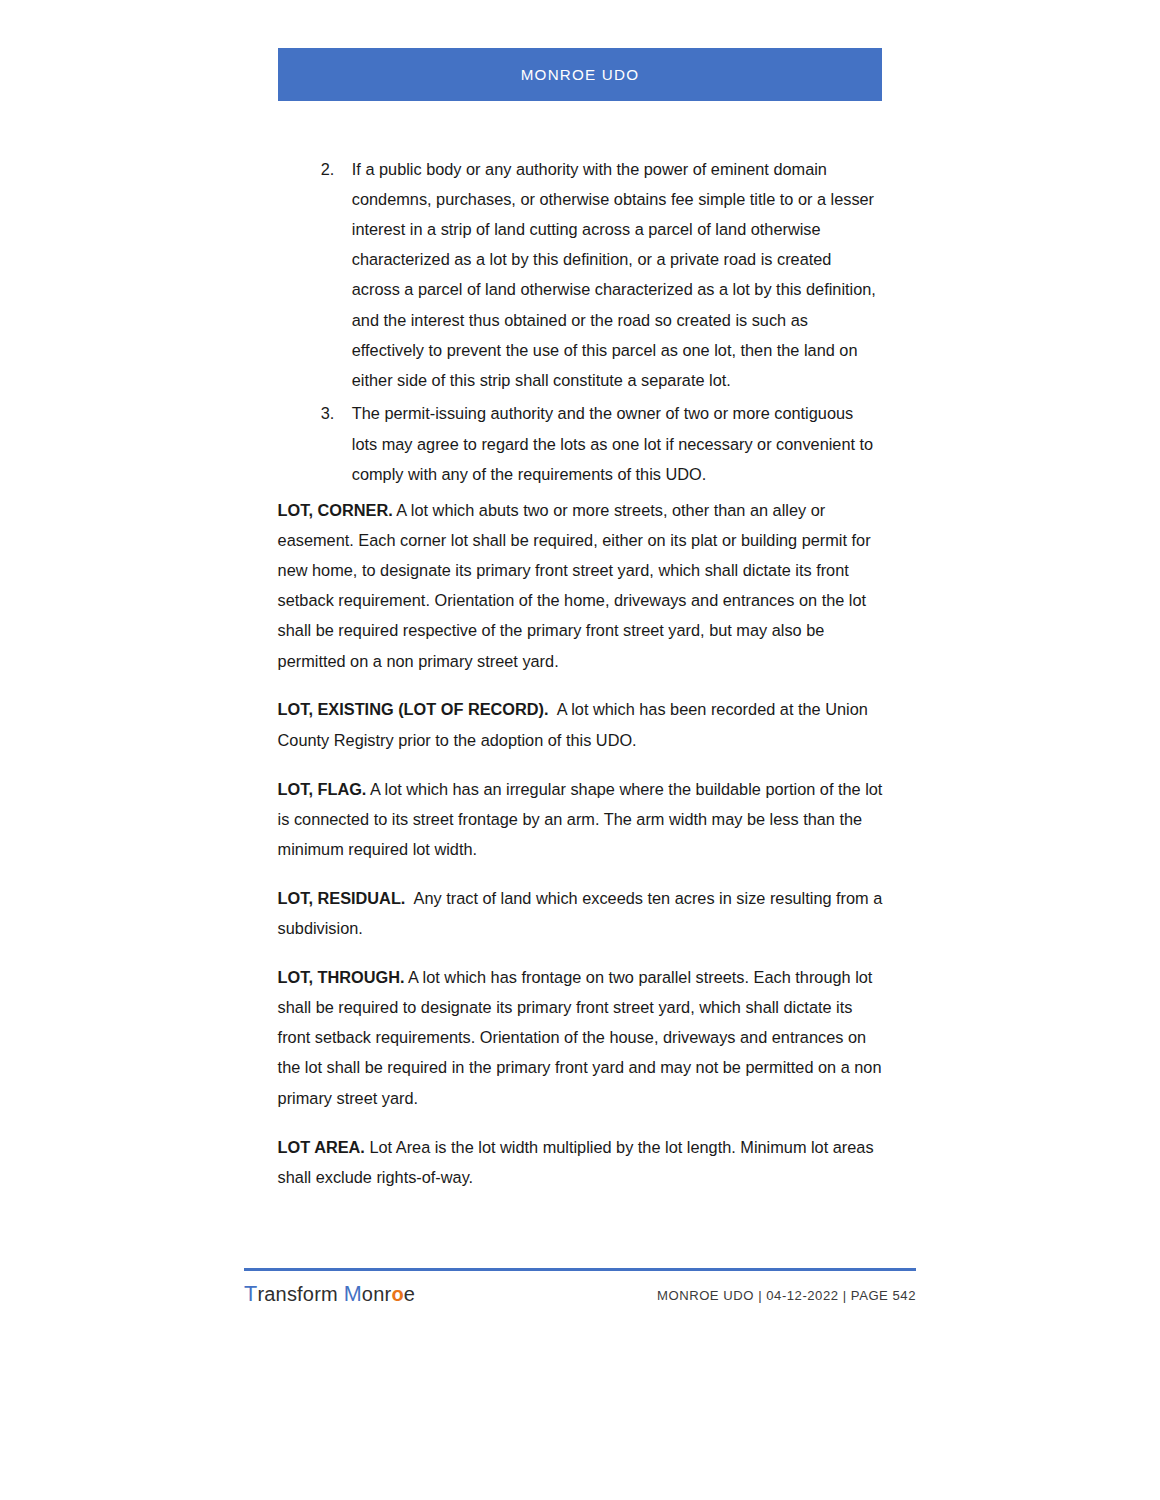MONROE UDO
2. If a public body or any authority with the power of eminent domain condemns, purchases, or otherwise obtains fee simple title to or a lesser interest in a strip of land cutting across a parcel of land otherwise characterized as a lot by this definition, or a private road is created across a parcel of land otherwise characterized as a lot by this definition, and the interest thus obtained or the road so created is such as effectively to prevent the use of this parcel as one lot, then the land on either side of this strip shall constitute a separate lot.
3. The permit-issuing authority and the owner of two or more contiguous lots may agree to regard the lots as one lot if necessary or convenient to comply with any of the requirements of this UDO.
LOT, CORNER. A lot which abuts two or more streets, other than an alley or easement. Each corner lot shall be required, either on its plat or building permit for new home, to designate its primary front street yard, which shall dictate its front setback requirement. Orientation of the home, driveways and entrances on the lot shall be required respective of the primary front street yard, but may also be permitted on a non primary street yard.
LOT, EXISTING (LOT OF RECORD). A lot which has been recorded at the Union County Registry prior to the adoption of this UDO.
LOT, FLAG. A lot which has an irregular shape where the buildable portion of the lot is connected to its street frontage by an arm. The arm width may be less than the minimum required lot width.
LOT, RESIDUAL. Any tract of land which exceeds ten acres in size resulting from a subdivision.
LOT, THROUGH. A lot which has frontage on two parallel streets. Each through lot shall be required to designate its primary front street yard, which shall dictate its front setback requirements. Orientation of the house, driveways and entrances on the lot shall be required in the primary front yard and may not be permitted on a non primary street yard.
LOT AREA. Lot Area is the lot width multiplied by the lot length. Minimum lot areas shall exclude rights-of-way.
Transform Monroe
MONROE UDO | 04-12-2022 | PAGE 542